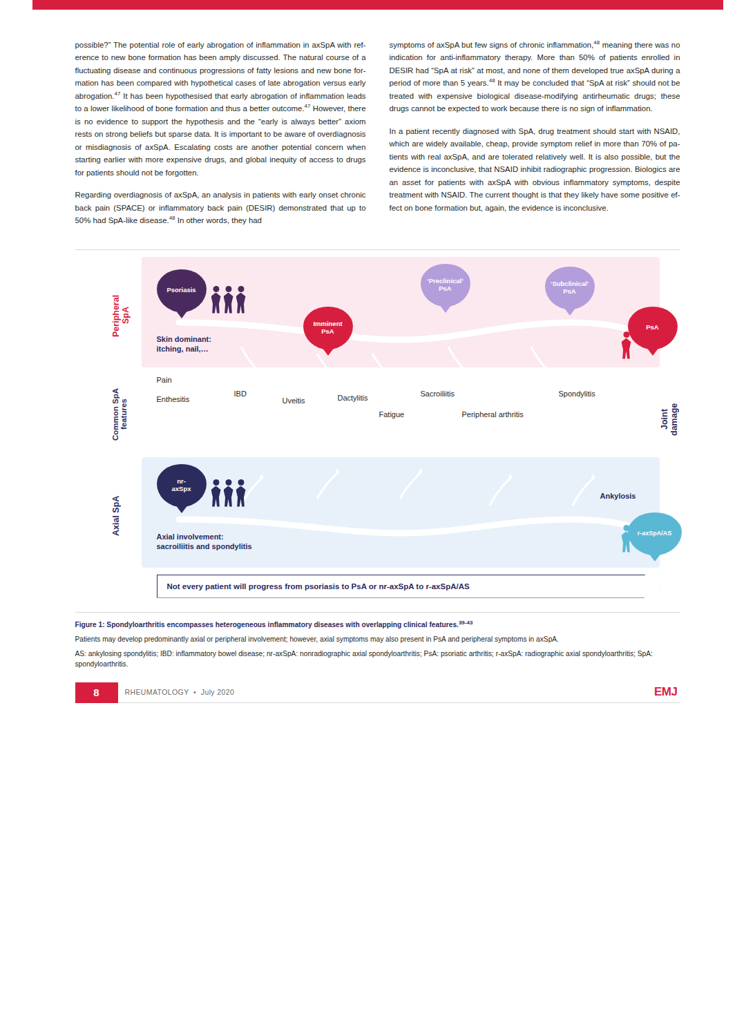possible?” The potential role of early abrogation of inflammation in axSpA with reference to new bone formation has been amply discussed. The natural course of a fluctuating disease and continuous progressions of fatty lesions and new bone formation has been compared with hypothetical cases of late abrogation versus early abrogation.47 It has been hypothesised that early abrogation of inflammation leads to a lower likelihood of bone formation and thus a better outcome.47 However, there is no evidence to support the hypothesis and the “early is always better” axiom rests on strong beliefs but sparse data. It is important to be aware of overdiagnosis or misdiagnosis of axSpA. Escalating costs are another potential concern when starting earlier with more expensive drugs, and global inequity of access to drugs for patients should not be forgotten.
Regarding overdiagnosis of axSpA, an analysis in patients with early onset chronic back pain (SPACE) or inflammatory back pain (DESIR) demonstrated that up to 50% had SpA-like disease.48 In other words, they had
symptoms of axSpA but few signs of chronic inflammation,48 meaning there was no indication for anti-inflammatory therapy. More than 50% of patients enrolled in DESIR had “SpA at risk” at most, and none of them developed true axSpA during a period of more than 5 years.48 It may be concluded that “SpA at risk” should not be treated with expensive biological disease-modifying antirheumatic drugs; these drugs cannot be expected to work because there is no sign of inflammation.
In a patient recently diagnosed with SpA, drug treatment should start with NSAID, which are widely available, cheap, provide symptom relief in more than 70% of patients with real axSpA, and are tolerated relatively well. It is also possible, but the evidence is inconclusive, that NSAID inhibit radiographic progression. Biologics are an asset for patients with axSpA with obvious inflammatory symptoms, despite treatment with NSAID. The current thought is that they likely have some positive effect on bone formation but, again, the evidence is inconclusive.
Peripheral
SpA
Common SpA
features
Axial SpA
Joint
damage
Psoriasis
Imminent
PsA
‘Preclinical’
PsA
‘Subclinical’
PsA
PsA
nr-
axSpx
r-axSpA/AS
Skin dominant:
itching, nail,…
Axial involvement:
sacroiliitis and spondylitis
Pain
Enthesitis
IBD
Uveitis
Dactylitis
Fatigue
Sacroiliitis
Peripheral arthritis
Spondylitis
Ankylosis
Not every patient will progress from psoriasis to PsA or nr-axSpA to r-axSpA/AS
Figure 1: Spondyloarthritis encompasses heterogeneous inflammatory diseases with overlapping clinical features.39-43
Patients may develop predominantly axial or peripheral involvement; however, axial symptoms may also present in PsA and peripheral symptoms in axSpA.
AS: ankylosing spondylitis; IBD: inflammatory bowel disease; nr-axSpA: nonradiographic axial spondyloarthritis; PsA: psoriatic arthritis; r-axSpA: radiographic axial spondyloarthritis; SpA: spondyloarthritis.
8
RHEUMATOLOGY • July 2020
EMJ